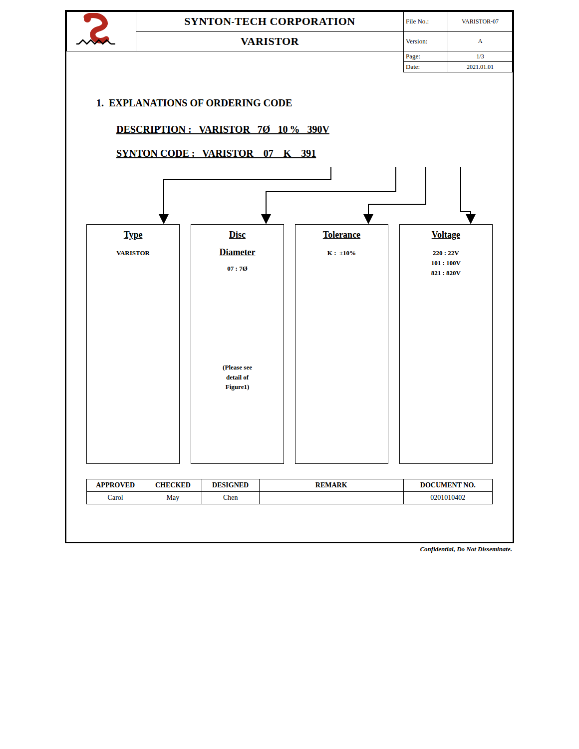| | SYNTON - TECH CORPORATION | File No.: | VARISTOR-07 |
| VARISTOR | Version: | A |
| | | Page: | 1/3 |
| | | Date: | 2021.01.01 |
1. EXPLANATIONS OF ORDERING CODE
DESCRIPTION : VARISTOR 7Ø 10 % 390V
SYNTON CODE : VARISTOR 07 K 391
Type
VARISTOR
Disc Diameter
07 : 7Ø
(Please see
detail of
Figure1)
Tolerance
K : ±10%
Voltage
220 : 22V
101 : 100V
821 : 820V
| APPROVED | CHECKED | DESIGNED | REMARK | DOCUMENT NO. |
| --- | --- | --- | --- | --- |
| Carol | May | Chen | | 0201010402 |
Confidential, Do Not Disseminate.